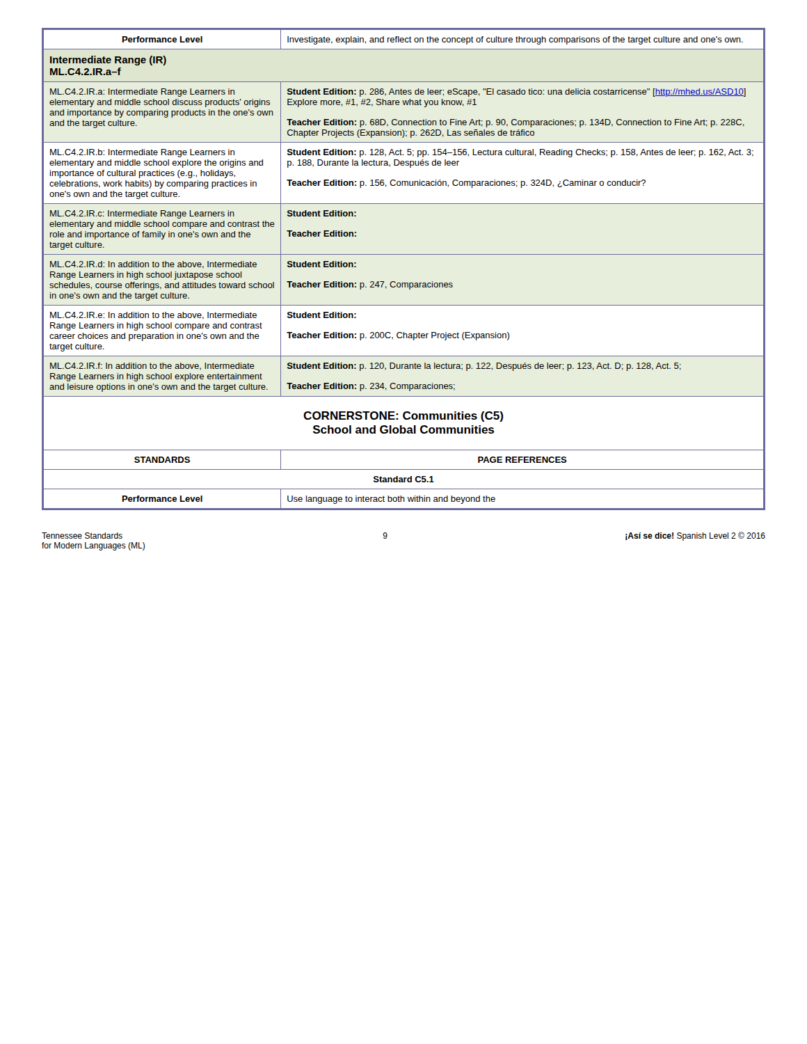| Performance Level | Investigate, explain, and reflect on the concept of culture through comparisons of the target culture and one's own. |
| Intermediate Range (IR) ML.C4.2.IR.a–f |
| ML.C4.2.IR.a: Intermediate Range Learners in elementary and middle school discuss products' origins and importance by comparing products in the one's own and the target culture. | Student Edition: p. 286, Antes de leer; eScape, "El casado tico: una delicia costarricense" [ http://mhed.us/ASD10 ] Explore more, #1, #2, Share what you know, #1 Teacher Edition: p. 68D, Connection to Fine Art; p. 90, Comparaciones; p. 134D, Connection to Fine Art; p. 228C, Chapter Projects (Expansion); p. 262D, Las señales de tráfico |
| ML.C4.2.IR.b: Intermediate Range Learners in elementary and middle school explore the origins and importance of cultural practices (e.g., holidays, celebrations, work habits) by comparing practices in one's own and the target culture. | Student Edition: p. 128, Act. 5; pp. 154–156, Lectura cultural, Reading Checks; p. 158, Antes de leer; p. 162, Act. 3; p. 188, Durante la lectura, Después de leer Teacher Edition: p. 156, Comunicación, Comparaciones; p. 324D, ¿Caminar o conducir? |
| ML.C4.2.IR.c: Intermediate Range Learners in elementary and middle school compare and contrast the role and importance of family in one's own and the target culture. | Student Edition: Teacher Edition: |
| ML.C4.2.IR.d: In addition to the above, Intermediate Range Learners in high school juxtapose school schedules, course offerings, and attitudes toward school in one's own and the target culture. | Student Edition: Teacher Edition: p. 247, Comparaciones |
| ML.C4.2.IR.e: In addition to the above, Intermediate Range Learners in high school compare and contrast career choices and preparation in one's own and the target culture. | Student Edition: Teacher Edition: p. 200C, Chapter Project (Expansion) |
| ML.C4.2.IR.f: In addition to the above, Intermediate Range Learners in high school explore entertainment and leisure options in one's own and the target culture. | Student Edition: p. 120, Durante la lectura; p. 122, Después de leer; p. 123, Act. D; p. 128, Act. 5; Teacher Edition: p. 234, Comparaciones; |
| CORNERSTONE: Communities (C5) School and Global Communities |
| STANDARDS | PAGE REFERENCES |
| Standard C5.1 |
| Performance Level | Use language to interact both within and beyond the |
Tennessee Standards for Modern Languages (ML)
9
¡Así se dice! Spanish Level 2 © 2016